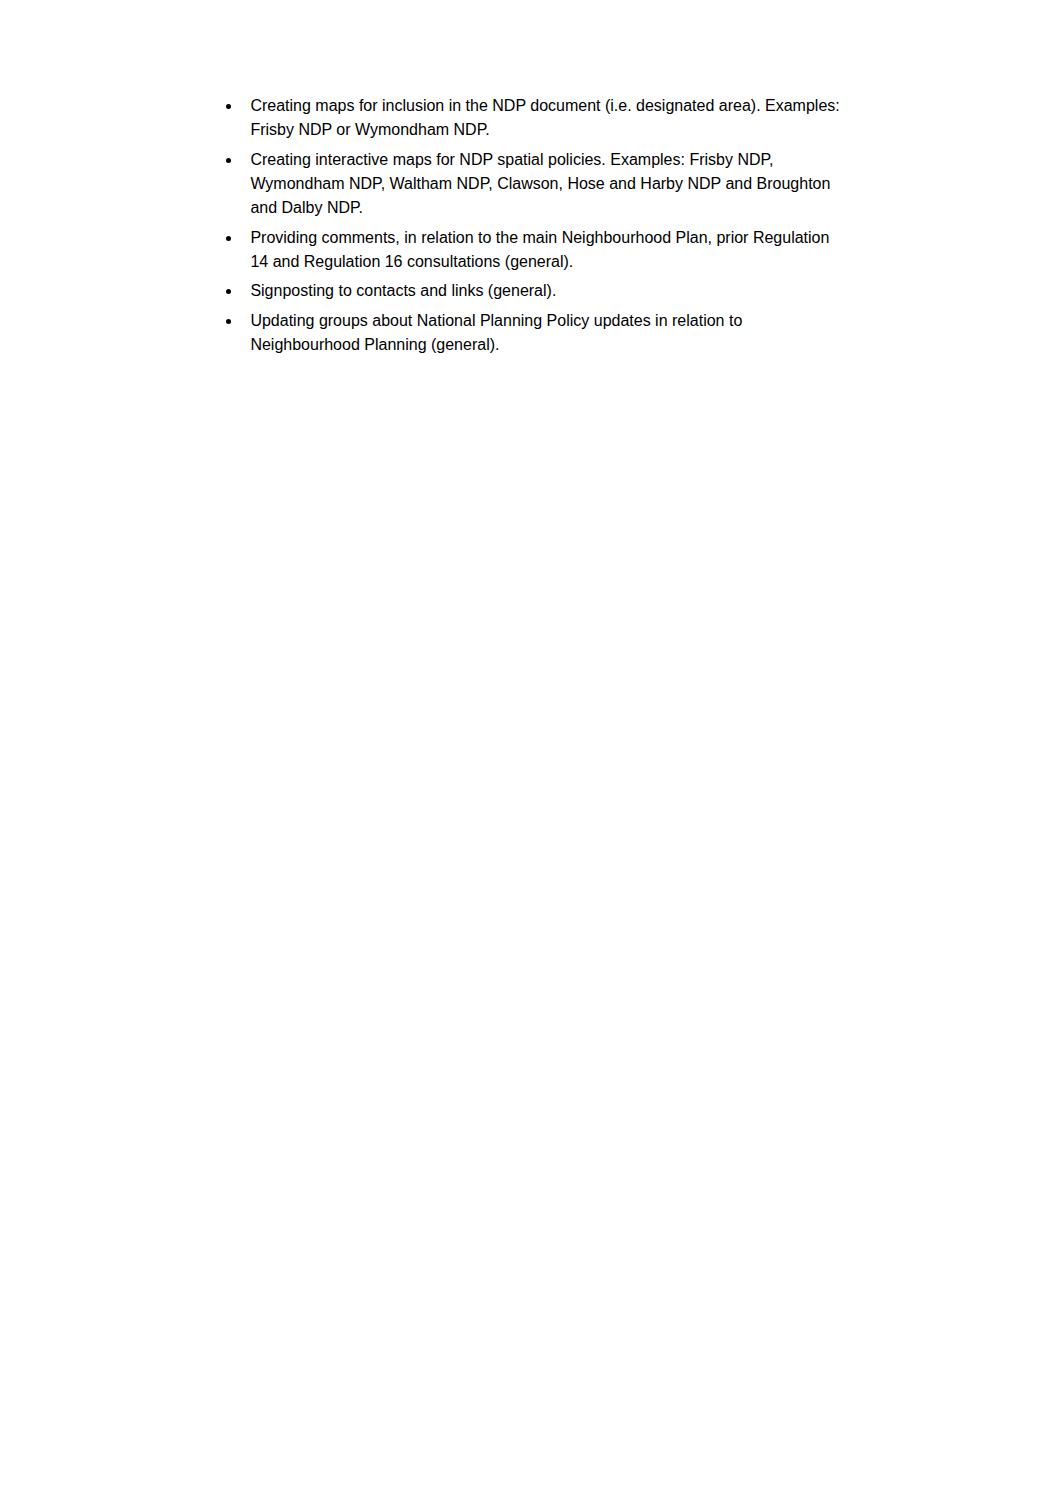Creating maps for inclusion in the NDP document (i.e. designated area). Examples: Frisby NDP or Wymondham NDP.
Creating interactive maps for NDP spatial policies. Examples: Frisby NDP, Wymondham NDP, Waltham NDP, Clawson, Hose and Harby NDP and Broughton and Dalby NDP.
Providing comments, in relation to the main Neighbourhood Plan, prior Regulation 14 and Regulation 16 consultations (general).
Signposting to contacts and links (general).
Updating groups about National Planning Policy updates in relation to Neighbourhood Planning (general).